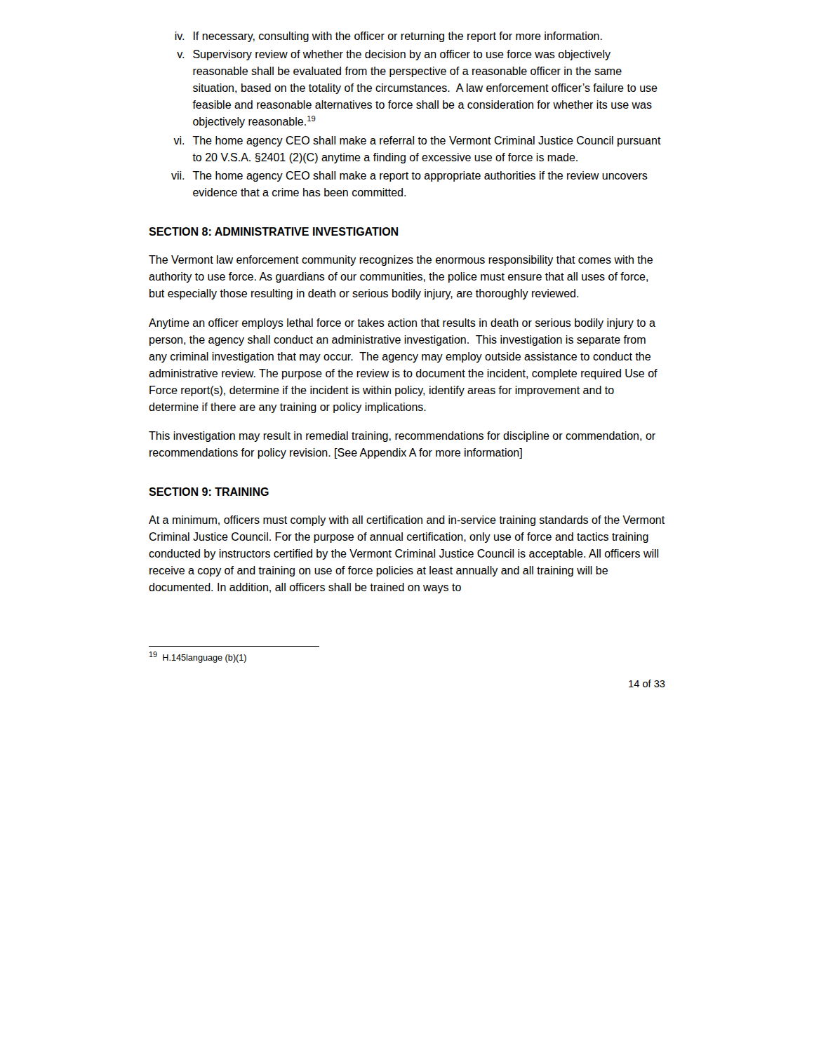If necessary, consulting with the officer or returning the report for more information.
Supervisory review of whether the decision by an officer to use force was objectively reasonable shall be evaluated from the perspective of a reasonable officer in the same situation, based on the totality of the circumstances. A law enforcement officer’s failure to use feasible and reasonable alternatives to force shall be a consideration for whether its use was objectively reasonable.19
The home agency CEO shall make a referral to the Vermont Criminal Justice Council pursuant to 20 V.S.A. §2401 (2)(C) anytime a finding of excessive use of force is made.
The home agency CEO shall make a report to appropriate authorities if the review uncovers evidence that a crime has been committed.
SECTION 8: ADMINISTRATIVE INVESTIGATION
The Vermont law enforcement community recognizes the enormous responsibility that comes with the authority to use force. As guardians of our communities, the police must ensure that all uses of force, but especially those resulting in death or serious bodily injury, are thoroughly reviewed.
Anytime an officer employs lethal force or takes action that results in death or serious bodily injury to a person, the agency shall conduct an administrative investigation. This investigation is separate from any criminal investigation that may occur. The agency may employ outside assistance to conduct the administrative review. The purpose of the review is to document the incident, complete required Use of Force report(s), determine if the incident is within policy, identify areas for improvement and to determine if there are any training or policy implications.
This investigation may result in remedial training, recommendations for discipline or commendation, or recommendations for policy revision. [See Appendix A for more information]
SECTION 9: TRAINING
At a minimum, officers must comply with all certification and in-service training standards of the Vermont Criminal Justice Council. For the purpose of annual certification, only use of force and tactics training conducted by instructors certified by the Vermont Criminal Justice Council is acceptable. All officers will receive a copy of and training on use of force policies at least annually and all training will be documented. In addition, all officers shall be trained on ways to
19 H.145language (b)(1)
14 of 33